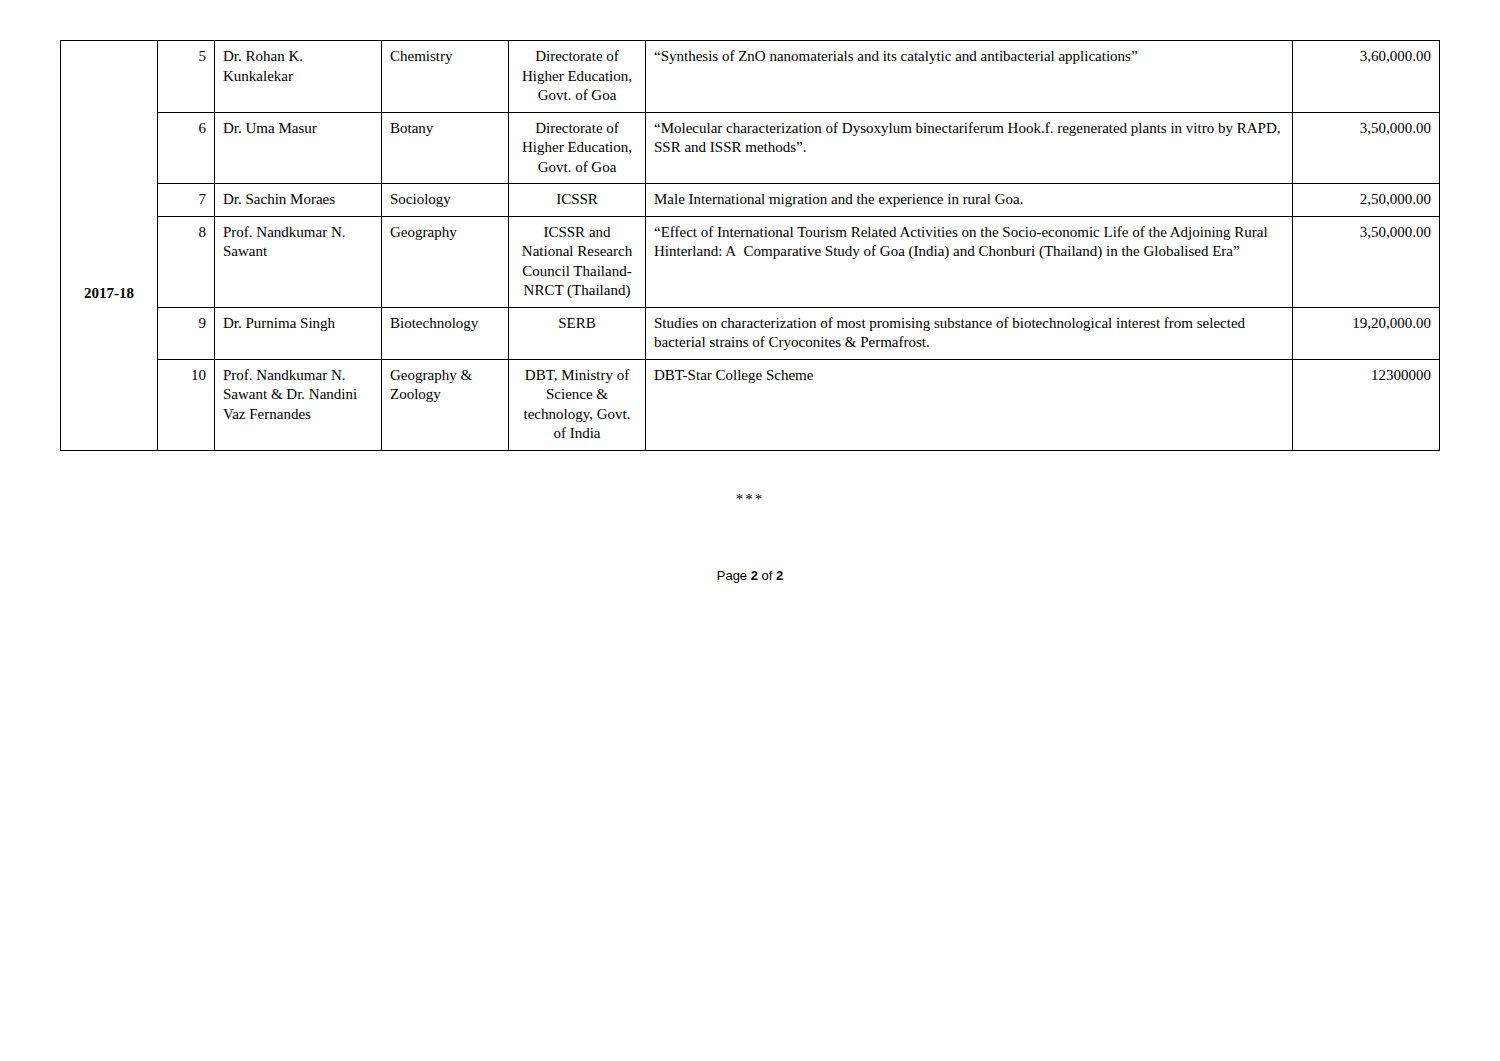| 2017-18 | 5 | Dr. Rohan K. Kunkalekar | Chemistry | Directorate of Higher Education, Govt. of Goa | “Synthesis of ZnO nanomaterials and its catalytic and antibacterial applications” | 3,60,000.00 |
| 6 | Dr. Uma Masur | Botany | Directorate of Higher Education, Govt. of Goa | “Molecular characterization of Dysoxylum binectariferum Hook.f. regenerated plants in vitro by RAPD, SSR and ISSR methods”. | 3,50,000.00 |
| 7 | Dr. Sachin Moraes | Sociology | ICSSR | Male International migration and the experience in rural Goa. | 2,50,000.00 |
| 8 | Prof. Nandkumar N. Sawant | Geography | ICSSR and National Research Council Thailand-NRCT (Thailand) | “Effect of International Tourism Related Activities on the Socio-economic Life of the Adjoining Rural Hinterland: A Comparative Study of Goa (India) and Chonburi (Thailand) in the Globalised Era” | 3,50,000.00 |
| 9 | Dr. Purnima Singh | Biotechnology | SERB | Studies on characterization of most promising substance of biotechnological interest from selected bacterial strains of Cryoconites & Permafrost. | 19,20,000.00 |
| 10 | Prof. Nandkumar N. Sawant & Dr. Nandini Vaz Fernandes | Geography & Zoology | DBT, Ministry of Science & technology, Govt. of India | DBT-Star College Scheme | 12300000 |
***
Page 2 of 2